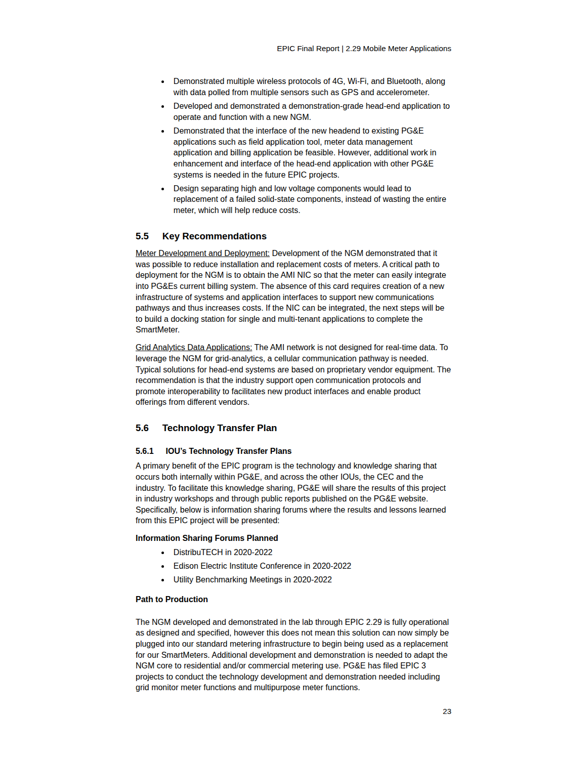EPIC Final Report | 2.29 Mobile Meter Applications
Demonstrated multiple wireless protocols of 4G, Wi-Fi, and Bluetooth, along with data polled from multiple sensors such as GPS and accelerometer.
Developed and demonstrated a demonstration-grade head-end application to operate and function with a new NGM.
Demonstrated that the interface of the new headend to existing PG&E applications such as field application tool, meter data management application and billing application be feasible. However, additional work in enhancement and interface of the head-end application with other PG&E systems is needed in the future EPIC projects.
Design separating high and low voltage components would lead to replacement of a failed solid-state components, instead of wasting the entire meter, which will help reduce costs.
5.5 Key Recommendations
Meter Development and Deployment: Development of the NGM demonstrated that it was possible to reduce installation and replacement costs of meters. A critical path to deployment for the NGM is to obtain the AMI NIC so that the meter can easily integrate into PG&Es current billing system. The absence of this card requires creation of a new infrastructure of systems and application interfaces to support new communications pathways and thus increases costs. If the NIC can be integrated, the next steps will be to build a docking station for single and multi-tenant applications to complete the SmartMeter.
Grid Analytics Data Applications: The AMI network is not designed for real-time data. To leverage the NGM for grid-analytics, a cellular communication pathway is needed. Typical solutions for head-end systems are based on proprietary vendor equipment. The recommendation is that the industry support open communication protocols and promote interoperability to facilitates new product interfaces and enable product offerings from different vendors.
5.6 Technology Transfer Plan
5.6.1 IOU’s Technology Transfer Plans
A primary benefit of the EPIC program is the technology and knowledge sharing that occurs both internally within PG&E, and across the other IOUs, the CEC and the industry. To facilitate this knowledge sharing, PG&E will share the results of this project in industry workshops and through public reports published on the PG&E website. Specifically, below is information sharing forums where the results and lessons learned from this EPIC project will be presented:
Information Sharing Forums Planned
DistribuTECH in 2020-2022
Edison Electric Institute Conference in 2020-2022
Utility Benchmarking Meetings in 2020-2022
Path to Production
The NGM developed and demonstrated in the lab through EPIC 2.29 is fully operational as designed and specified, however this does not mean this solution can now simply be plugged into our standard metering infrastructure to begin being used as a replacement for our SmartMeters. Additional development and demonstration is needed to adapt the NGM core to residential and/or commercial metering use. PG&E has filed EPIC 3 projects to conduct the technology development and demonstration needed including grid monitor meter functions and multipurpose meter functions.
23